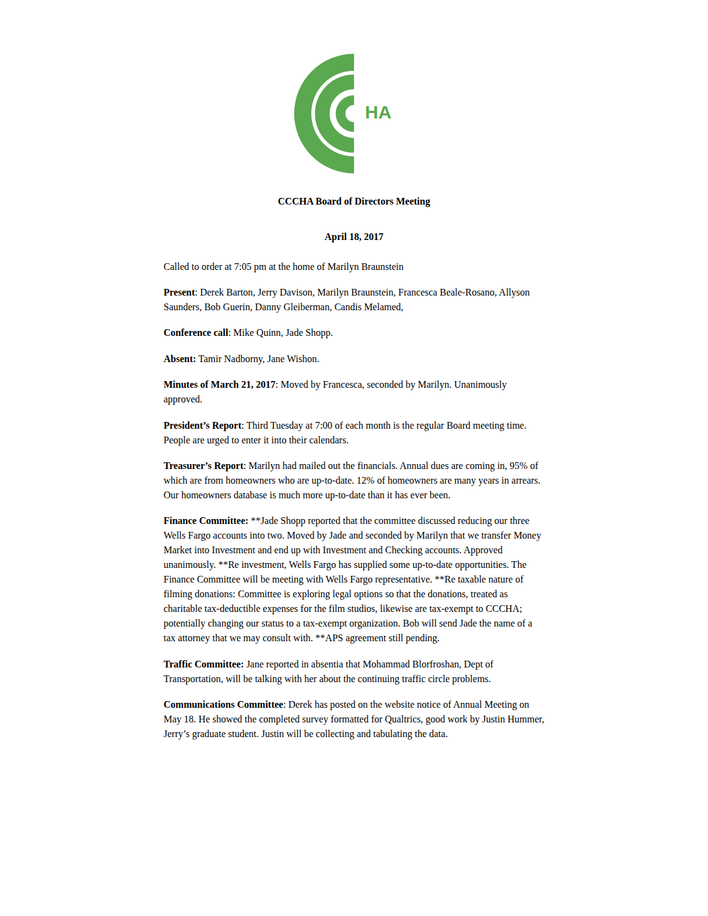HA
CCCHA Board of Directors Meeting
April 18, 2017
Called to order at 7:05 pm at the home of Marilyn Braunstein
Present: Derek Barton, Jerry Davison, Marilyn Braunstein, Francesca Beale-Rosano, Allyson Saunders, Bob Guerin, Danny Gleiberman, Candis Melamed,
Conference call: Mike Quinn, Jade Shopp.
Absent: Tamir Nadborny, Jane Wishon.
Minutes of March 21, 2017: Moved by Francesca, seconded by Marilyn. Unanimously approved.
President’s Report: Third Tuesday at 7:00 of each month is the regular Board meeting time. People are urged to enter it into their calendars.
Treasurer’s Report: Marilyn had mailed out the financials. Annual dues are coming in, 95% of which are from homeowners who are up-to-date. 12% of homeowners are many years in arrears. Our homeowners database is much more up-to-date than it has ever been.
Finance Committee: **Jade Shopp reported that the committee discussed reducing our three Wells Fargo accounts into two. Moved by Jade and seconded by Marilyn that we transfer Money Market into Investment and end up with Investment and Checking accounts. Approved unanimously. **Re investment, Wells Fargo has supplied some up-to-date opportunities. The Finance Committee will be meeting with Wells Fargo representative. **Re taxable nature of filming donations: Committee is exploring legal options so that the donations, treated as charitable tax-deductible expenses for the film studios, likewise are tax-exempt to CCCHA; potentially changing our status to a tax-exempt organization. Bob will send Jade the name of a tax attorney that we may consult with. **APS agreement still pending.
Traffic Committee: Jane reported in absentia that Mohammad Blorfroshan, Dept of Transportation, will be talking with her about the continuing traffic circle problems.
Communications Committee: Derek has posted on the website notice of Annual Meeting on May 18. He showed the completed survey formatted for Qualtrics, good work by Justin Hummer, Jerry’s graduate student. Justin will be collecting and tabulating the data.